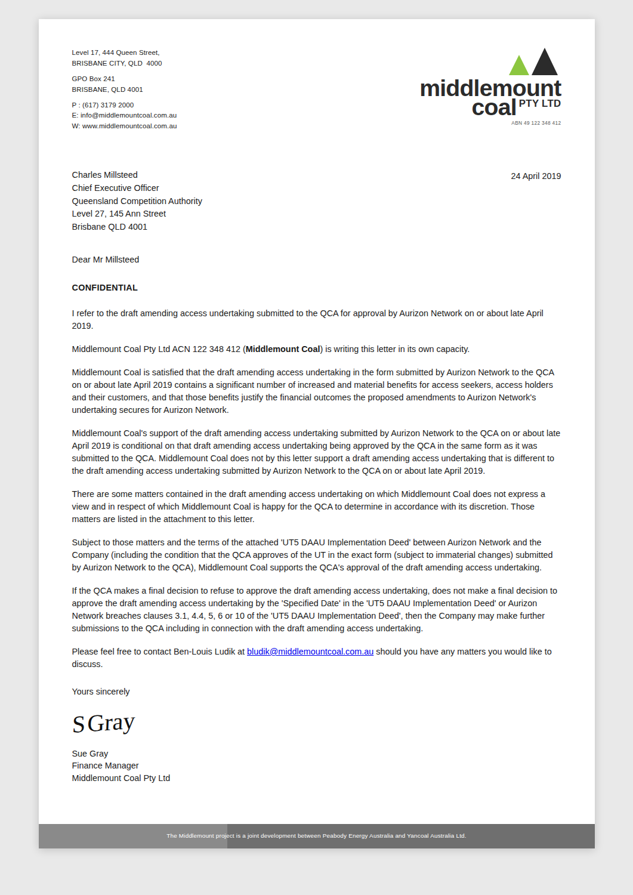Level 17, 444 Queen Street,
BRISBANE CITY, QLD 4000
GPO Box 241
BRISBANE, QLD 4001
P : (617) 3179 2000
E: info@middlemountcoal.com.au
W: www.middlemountcoal.com.au
middlemount coalPTY LTD ABN 49 122 348 412
Charles Millsteed
Chief Executive Officer
Queensland Competition Authority
Level 27, 145 Ann Street
Brisbane QLD 4001
24 April 2019
Dear Mr Millsteed
CONFIDENTIAL
I refer to the draft amending access undertaking submitted to the QCA for approval by Aurizon Network on or about late April 2019.
Middlemount Coal Pty Ltd ACN 122 348 412 (Middlemount Coal) is writing this letter in its own capacity.
Middlemount Coal is satisfied that the draft amending access undertaking in the form submitted by Aurizon Network to the QCA on or about late April 2019 contains a significant number of increased and material benefits for access seekers, access holders and their customers, and that those benefits justify the financial outcomes the proposed amendments to Aurizon Network's undertaking secures for Aurizon Network.
Middlemount Coal's support of the draft amending access undertaking submitted by Aurizon Network to the QCA on or about late April 2019 is conditional on that draft amending access undertaking being approved by the QCA in the same form as it was submitted to the QCA. Middlemount Coal does not by this letter support a draft amending access undertaking that is different to the draft amending access undertaking submitted by Aurizon Network to the QCA on or about late April 2019.
There are some matters contained in the draft amending access undertaking on which Middlemount Coal does not express a view and in respect of which Middlemount Coal is happy for the QCA to determine in accordance with its discretion. Those matters are listed in the attachment to this letter.
Subject to those matters and the terms of the attached 'UT5 DAAU Implementation Deed' between Aurizon Network and the Company (including the condition that the QCA approves of the UT in the exact form (subject to immaterial changes) submitted by Aurizon Network to the QCA), Middlemount Coal supports the QCA's approval of the draft amending access undertaking.
If the QCA makes a final decision to refuse to approve the draft amending access undertaking, does not make a final decision to approve the draft amending access undertaking by the 'Specified Date' in the 'UT5 DAAU Implementation Deed' or Aurizon Network breaches clauses 3.1, 4.4, 5, 6 or 10 of the 'UT5 DAAU Implementation Deed', then the Company may make further submissions to the QCA including in connection with the draft amending access undertaking.
Please feel free to contact Ben-Louis Ludik at bludik@middlemountcoal.com.au should you have any matters you would like to discuss.
Yours sincerely
S Gray
Sue Gray
Finance Manager
Middlemount Coal Pty Ltd
The Middlemount project is a joint development between Peabody Energy Australia and Yancoal Australia Ltd.